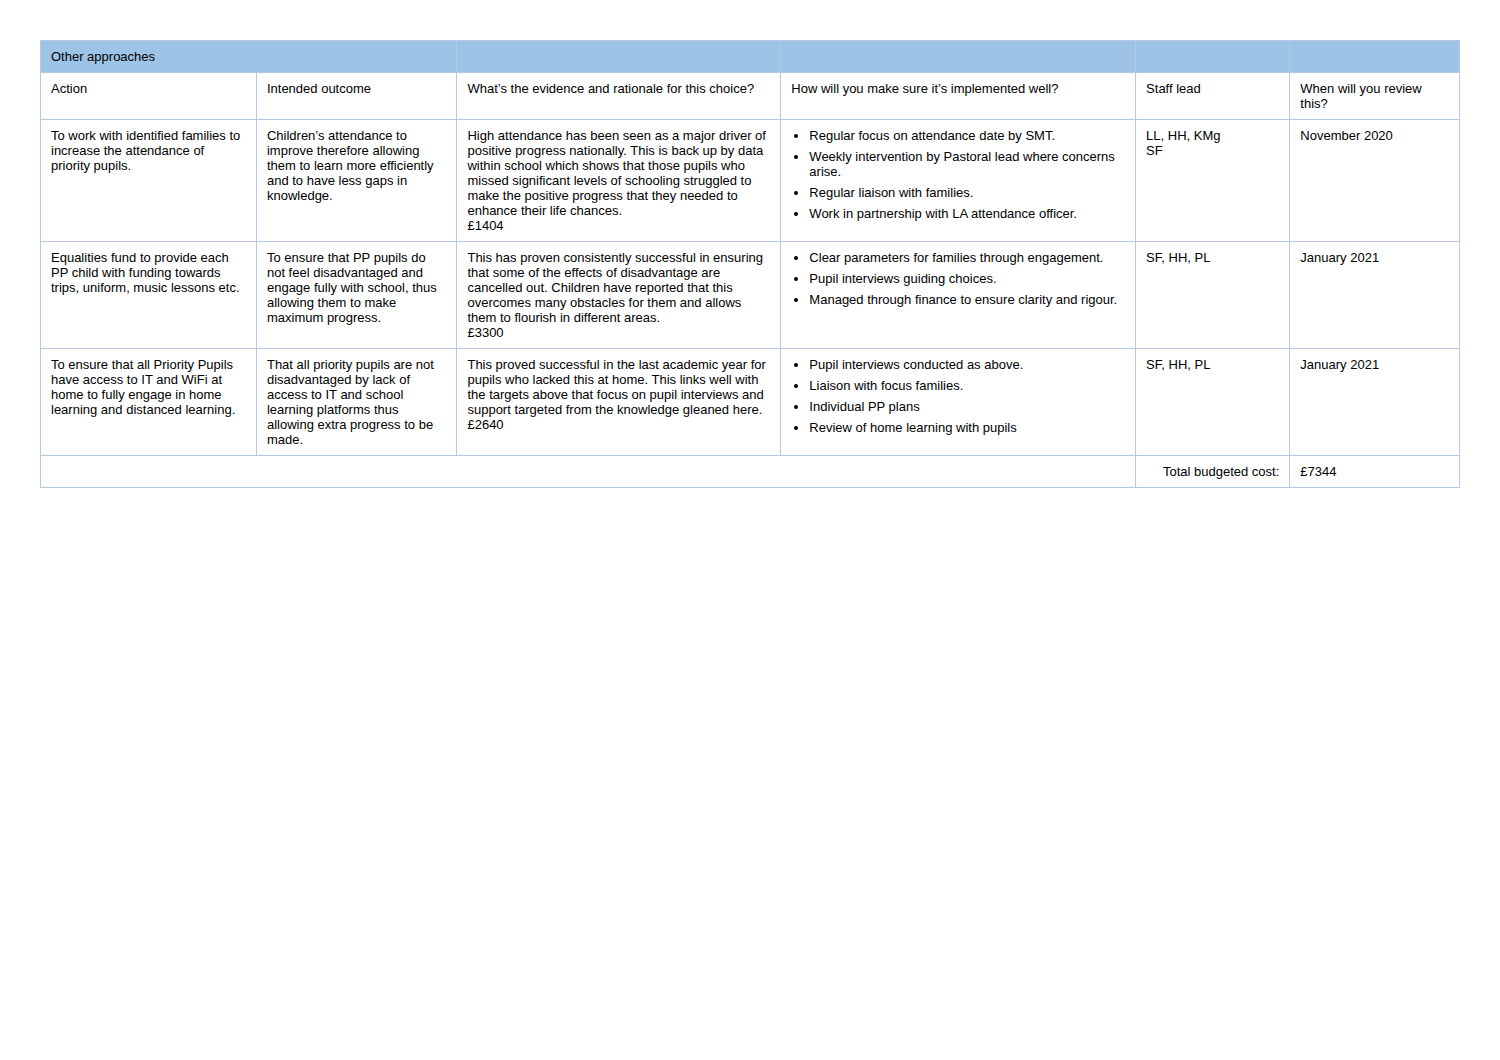| Other approaches | | | | |
| --- | --- | --- | --- | --- |
| Action | Intended outcome | What’s the evidence and rationale for this choice? | How will you make sure it’s implemented well? | Staff lead | When will you review this? |
| To work with identified families to increase the attendance of priority pupils. | Children’s attendance to improve therefore allowing them to learn more efficiently and to have less gaps in knowledge. | High attendance has been seen as a major driver of positive progress nationally. This is back up by data within school which shows that those pupils who missed significant levels of schooling struggled to make the positive progress that they needed to enhance their life chances. £1404 | Regular focus on attendance date by SMT. Weekly intervention by Pastoral lead where concerns arise. Regular liaison with families. Work in partnership with LA attendance officer. | LL, HH, KMg SF | November 2020 |
| Equalities fund to provide each PP child with funding towards trips, uniform, music lessons etc. | To ensure that PP pupils do not feel disadvantaged and engage fully with school, thus allowing them to make maximum progress. | This has proven consistently successful in ensuring that some of the effects of disadvantage are cancelled out. Children have reported that this overcomes many obstacles for them and allows them to flourish in different areas. £3300 | Clear parameters for families through engagement. Pupil interviews guiding choices. Managed through finance to ensure clarity and rigour. | SF, HH, PL | January 2021 |
| To ensure that all Priority Pupils have access to IT and WiFi at home to fully engage in home learning and distanced learning. | That all priority pupils are not disadvantaged by lack of access to IT and school learning platforms thus allowing extra progress to be made. | This proved successful in the last academic year for pupils who lacked this at home. This links well with the targets above that focus on pupil interviews and support targeted from the knowledge gleaned here. £2640 | Pupil interviews conducted as above. Liaison with focus families. Individual PP plans Review of home learning with pupils | SF, HH, PL | January 2021 |
| | Total budgeted cost: | £7344 |